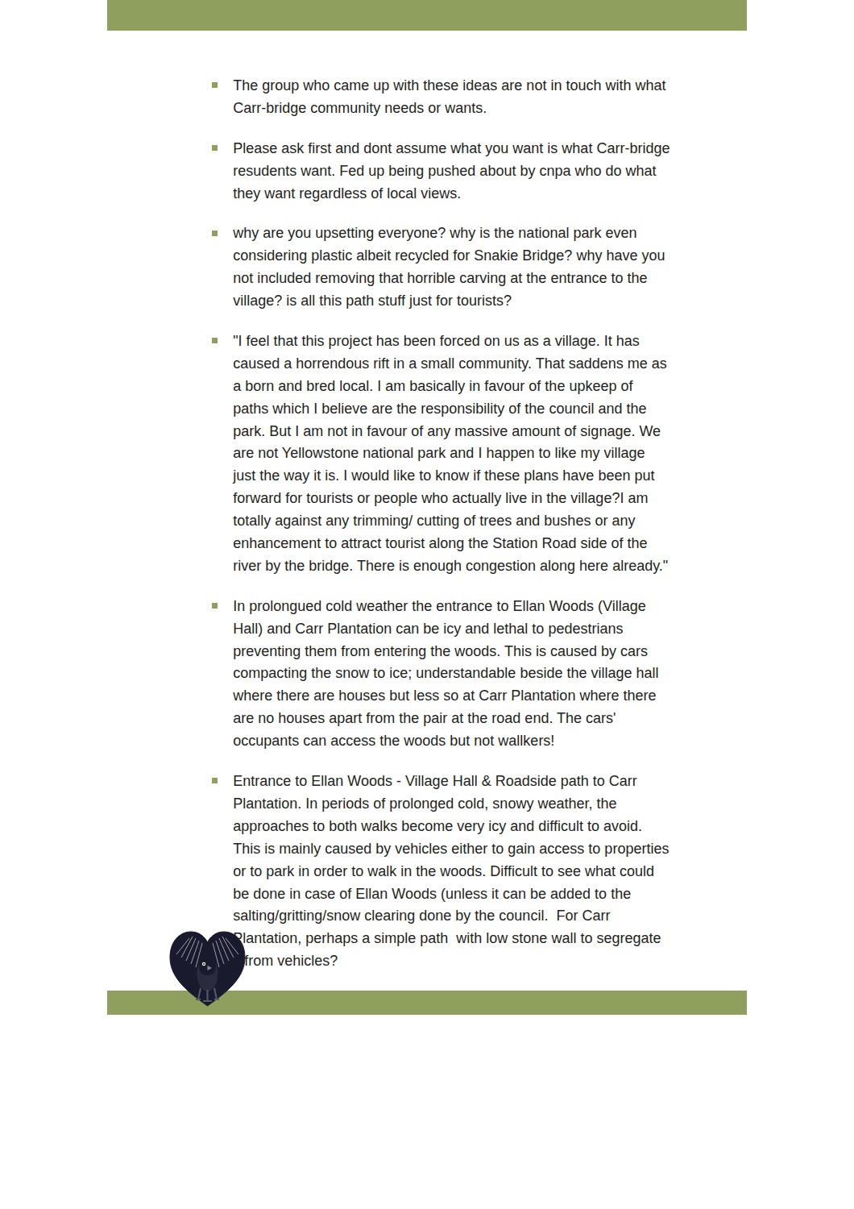The group who came up with these ideas are not in touch with what Carr-bridge community needs or wants.
Please ask first and dont assume what you want is what Carr-bridge resudents want. Fed up being pushed about by cnpa who do what they want regardless of local views.
why are you upsetting everyone? why is the national park even considering plastic albeit recycled for Snakie Bridge? why have you not included removing that horrible carving at the entrance to the village? is all this path stuff just for tourists?
"I feel that this project has been forced on us as a village. It has caused a horrendous rift in a small community. That saddens me as a born and bred local. I am basically in favour of the upkeep of paths which I believe are the responsibility of the council and the park. But I am not in favour of any massive amount of signage. We are not Yellowstone national park and I happen to like my village just the way it is. I would like to know if these plans have been put forward for tourists or people who actually live in the village?I am totally against any trimming/ cutting of trees and bushes or any enhancement to attract tourist along the Station Road side of the river by the bridge. There is enough congestion along here already."
In prolongued cold weather the entrance to Ellan Woods (Village Hall) and Carr Plantation can be icy and lethal to pedestrians preventing them from entering the woods. This is caused by cars compacting the snow to ice; understandable beside the village hall where there are houses but less so at Carr Plantation where there are no houses apart from the pair at the road end. The cars' occupants can access the woods but not wallkers!
Entrance to Ellan Woods - Village Hall & Roadside path to Carr Plantation. In periods of prolonged cold, snowy weather, the approaches to both walks become very icy and difficult to avoid. This is mainly caused by vehicles either to gain access to properties or to park in order to walk in the woods. Difficult to see what could be done in case of Ellan Woods (unless it can be added to the salting/gritting/snow clearing done by the council. For Carr Plantation, perhaps a simple path with low stone wall to segregate it from vehicles?